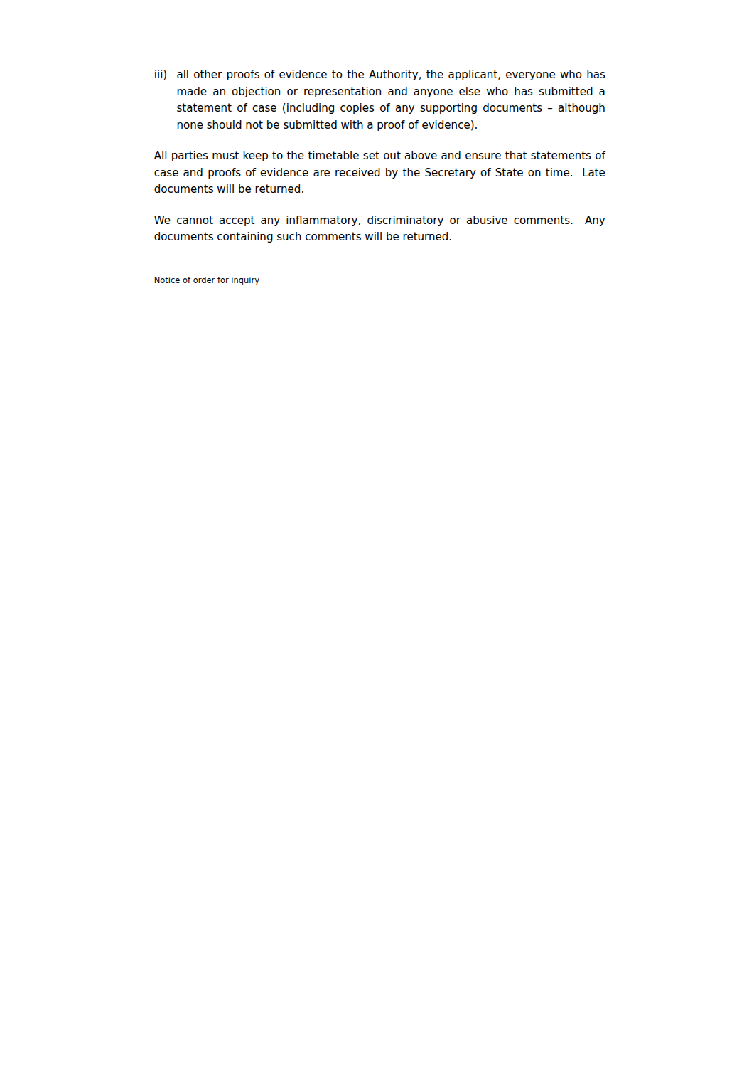iii) all other proofs of evidence to the Authority, the applicant, everyone who has made an objection or representation and anyone else who has submitted a statement of case (including copies of any supporting documents – although none should not be submitted with a proof of evidence).
All parties must keep to the timetable set out above and ensure that statements of case and proofs of evidence are received by the Secretary of State on time. Late documents will be returned.
We cannot accept any inflammatory, discriminatory or abusive comments. Any documents containing such comments will be returned.
Notice of order for inquiry